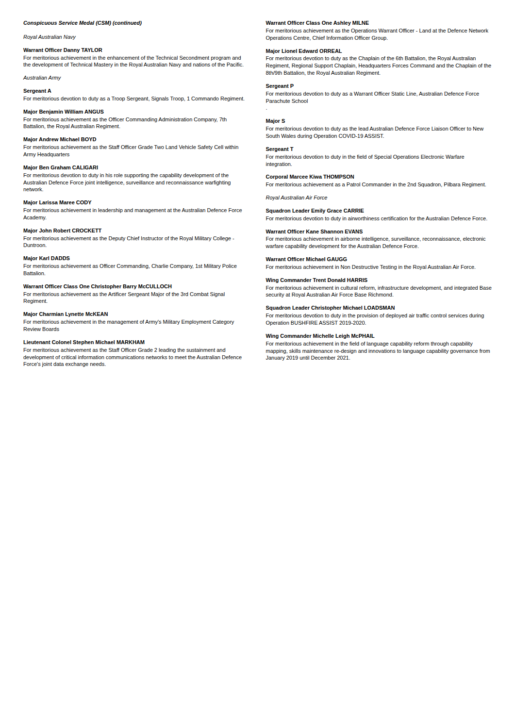Conspicuous Service Medal (CSM) (continued)
Royal Australian Navy
Warrant Officer Danny TAYLOR
For meritorious achievement in the enhancement of the Technical Secondment program and the development of Technical Mastery in the Royal Australian Navy and nations of the Pacific.
Australian Army
Sergeant A
For meritorious devotion to duty as a Troop Sergeant, Signals Troop, 1 Commando Regiment.
Major Benjamin William ANGUS
For meritorious achievement as the Officer Commanding Administration Company, 7th Battalion, the Royal Australian Regiment.
Major Andrew Michael BOYD
For meritorious achievement as the Staff Officer Grade Two Land Vehicle Safety Cell within Army Headquarters
Major Ben Graham CALIGARI
For meritorious devotion to duty in his role supporting the capability development of the Australian Defence Force joint intelligence, surveillance and reconnaissance warfighting network.
Major Larissa Maree CODY
For meritorious achievement in leadership and management at the Australian Defence Force Academy.
Major John Robert CROCKETT
For meritorious achievement as the Deputy Chief Instructor of the Royal Military College - Duntroon.
Major Karl DADDS
For meritorious achievement as Officer Commanding, Charlie Company, 1st Military Police Battalion.
Warrant Officer Class One Christopher Barry McCULLOCH
For meritorious achievement as the Artificer Sergeant Major of the 3rd Combat Signal Regiment.
Major Charmian Lynette McKEAN
For meritorious achievement in the management of Army's Military Employment Category Review Boards
Lieutenant Colonel Stephen Michael MARKHAM
For meritorious achievement as the Staff Officer Grade 2 leading the sustainment and development of critical information communications networks to meet the Australian Defence Force's joint data exchange needs.
Warrant Officer Class One Ashley MILNE
For meritorious achievement as the Operations Warrant Officer - Land at the Defence Network Operations Centre, Chief Information Officer Group.
Major Lionel Edward ORREAL
For meritorious devotion to duty as the Chaplain of the 6th Battalion, the Royal Australian Regiment, Regional Support Chaplain, Headquarters Forces Command and the Chaplain of the 8th/9th Battalion, the Royal Australian Regiment.
Sergeant P
For meritorious devotion to duty as a Warrant Officer Static Line, Australian Defence Force Parachute School
.
Major S
For meritorious devotion to duty as the lead Australian Defence Force Liaison Officer to New South Wales during Operation COVID-19 ASSIST.
Sergeant T
For meritorious devotion to duty in the field of Special Operations Electronic Warfare integration.
Corporal Marcee Kiwa THOMPSON
For meritorious achievement as a Patrol Commander in the 2nd Squadron, Pilbara Regiment.
Royal Australian Air Force
Squadron Leader Emily Grace CARRIE
For meritorious devotion to duty in airworthiness certification for the Australian Defence Force.
Warrant Officer Kane Shannon EVANS
For meritorious achievement in airborne intelligence, surveillance, reconnaissance, electronic warfare capability development for the Australian Defence Force.
Warrant Officer Michael GAUGG
For meritorious achievement in Non Destructive Testing in the Royal Australian Air Force.
Wing Commander Trent Donald HARRIS
For meritorious achievement in cultural reform, infrastructure development, and integrated Base security at Royal Australian Air Force Base Richmond.
Squadron Leader Christopher Michael LOADSMAN
For meritorious devotion to duty in the provision of deployed air traffic control services during Operation BUSHFIRE ASSIST 2019-2020.
Wing Commander Michelle Leigh McPHAIL
For meritorious achievement in the field of language capability reform through capability mapping, skills maintenance re-design and innovations to language capability governance from January 2019 until December 2021.